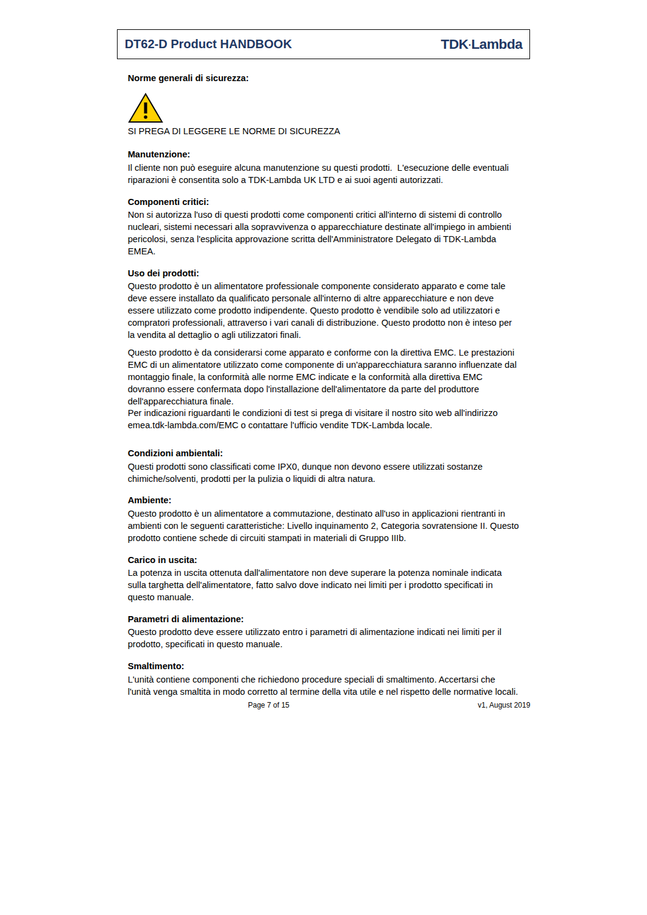DT62-D Product HANDBOOK
TDK·Lambda
Norme generali di sicurezza:
SI PREGA DI LEGGERE LE NORME DI SICUREZZA
Manutenzione:
Il cliente non può eseguire alcuna manutenzione su questi prodotti. L'esecuzione delle eventuali riparazioni è consentita solo a TDK-Lambda UK LTD e ai suoi agenti autorizzati.
Componenti critici:
Non si autorizza l'uso di questi prodotti come componenti critici all'interno di sistemi di controllo nucleari, sistemi necessari alla sopravvivenza o apparecchiature destinate all'impiego in ambienti pericolosi, senza l'esplicita approvazione scritta dell'Amministratore Delegato di TDK-Lambda EMEA.
Uso dei prodotti:
Questo prodotto è un alimentatore professionale componente considerato apparato e come tale deve essere installato da qualificato personale all'interno di altre apparecchiature e non deve essere utilizzato come prodotto indipendente. Questo prodotto è vendibile solo ad utilizzatori e compratori professionali, attraverso i vari canali di distribuzione. Questo prodotto non è inteso per la vendita al dettaglio o agli utilizzatori finali.
Questo prodotto è da considerarsi come apparato e conforme con la direttiva EMC. Le prestazioni EMC di un alimentatore utilizzato come componente di un'apparecchiatura saranno influenzate dal montaggio finale, la conformità alle norme EMC indicate e la conformità alla direttiva EMC dovranno essere confermata dopo l'installazione dell'alimentatore da parte del produttore dell'apparecchiatura finale.
Per indicazioni riguardanti le condizioni di test si prega di visitare il nostro sito web all'indirizzo emea.tdk-lambda.com/EMC o contattare l'ufficio vendite TDK-Lambda locale.
Condizioni ambientali:
Questi prodotti sono classificati come IPX0, dunque non devono essere utilizzati sostanze chimiche/solventi, prodotti per la pulizia o liquidi di altra natura.
Ambiente:
Questo prodotto è un alimentatore a commutazione, destinato all'uso in applicazioni rientranti in ambienti con le seguenti caratteristiche: Livello inquinamento 2, Categoria sovratensione II. Questo prodotto contiene schede di circuiti stampati in materiali di Gruppo IIIb.
Carico in uscita:
La potenza in uscita ottenuta dall'alimentatore non deve superare la potenza nominale indicata sulla targhetta dell'alimentatore, fatto salvo dove indicato nei limiti per i prodotto specificati in questo manuale.
Parametri di alimentazione:
Questo prodotto deve essere utilizzato entro i parametri di alimentazione indicati nei limiti per il prodotto, specificati in questo manuale.
Smaltimento:
L'unità contiene componenti che richiedono procedure speciali di smaltimento. Accertarsi che l'unità venga smaltita in modo corretto al termine della vita utile e nel rispetto delle normative locali.
Page 7 of 15 v1, August 2019